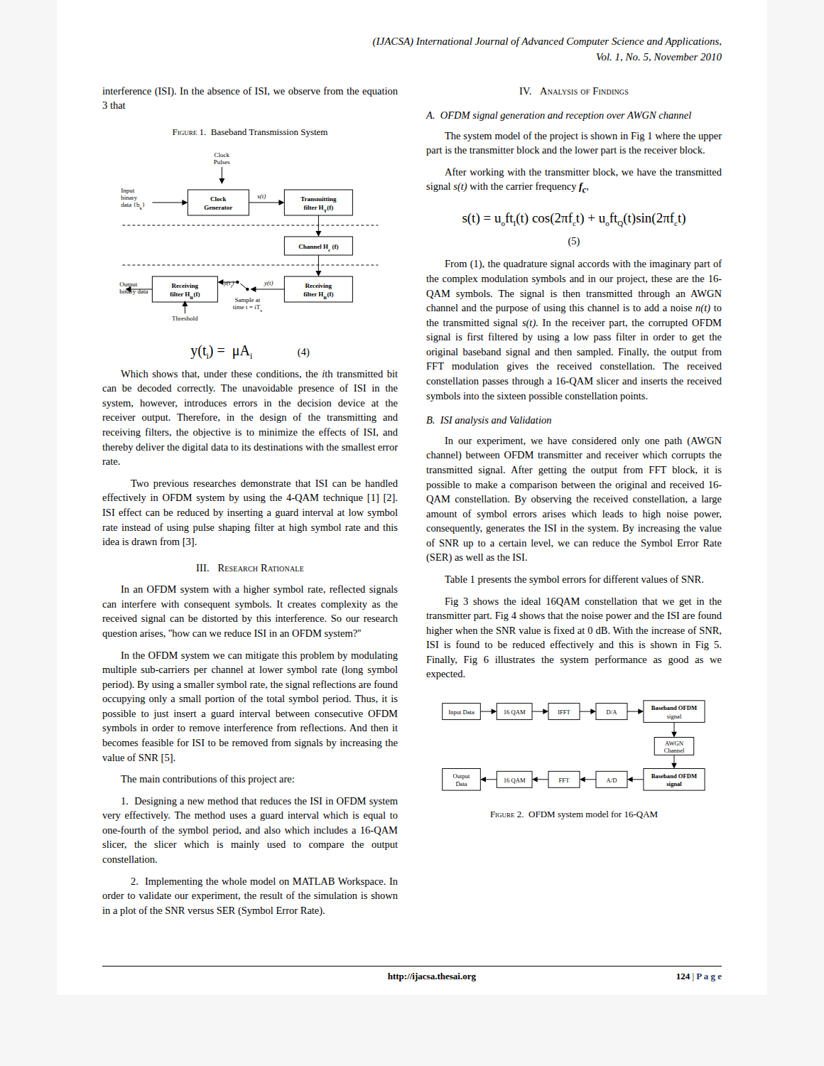(IJACSA) International Journal of Advanced Computer Science and Applications,
Vol. 1, No. 5, November 2010
interference (ISI). In the absence of ISI, we observe from the equation 3 that
Figure 1. Baseband Transmission System
Clock Pulses Input binary data {bk} Clock Generator s(t) Transmitting filter HT(f) Channel Hc (f) Receiving filter HR(f) y(t) y(ti) Receiving filter HR(f) Output binary data Sample at time t = iTs Threshold
y(ti) = μAi (4)
Which shows that, under these conditions, the ith transmitted bit can be decoded correctly. The unavoidable presence of ISI in the system, however, introduces errors in the decision device at the receiver output. Therefore, in the design of the transmitting and receiving filters, the objective is to minimize the effects of ISI, and thereby deliver the digital data to its destinations with the smallest error rate.
Two previous researches demonstrate that ISI can be handled effectively in OFDM system by using the 4-QAM technique [1] [2]. ISI effect can be reduced by inserting a guard interval at low symbol rate instead of using pulse shaping filter at high symbol rate and this idea is drawn from [3].
III. Research Rationale
In an OFDM system with a higher symbol rate, reflected signals can interfere with consequent symbols. It creates complexity as the received signal can be distorted by this interference. So our research question arises, ''how can we reduce ISI in an OFDM system?''
In the OFDM system we can mitigate this problem by modulating multiple sub-carriers per channel at lower symbol rate (long symbol period). By using a smaller symbol rate, the signal reflections are found occupying only a small portion of the total symbol period. Thus, it is possible to just insert a guard interval between consecutive OFDM symbols in order to remove interference from reflections. And then it becomes feasible for ISI to be removed from signals by increasing the value of SNR [5].
The main contributions of this project are:
1. Designing a new method that reduces the ISI in OFDM system very effectively. The method uses a guard interval which is equal to one-fourth of the symbol period, and also which includes a 16-QAM slicer, the slicer which is mainly used to compare the output constellation.
2. Implementing the whole model on MATLAB Workspace. In order to validate our experiment, the result of the simulation is shown in a plot of the SNR versus SER (Symbol Error Rate).
IV. Analysis of Findings
A. OFDM signal generation and reception over AWGN channel
The system model of the project is shown in Fig 1 where the upper part is the transmitter block and the lower part is the receiver block.
After working with the transmitter block, we have the transmitted signal s(t) with the carrier frequency fc,
s(t) = uoftI(t) cos(2πfct) + uoftQ(t)sin(2πfct)
(5)
From (1), the quadrature signal accords with the imaginary part of the complex modulation symbols and in our project, these are the 16-QAM symbols. The signal is then transmitted through an AWGN channel and the purpose of using this channel is to add a noise n(t) to the transmitted signal s(t). In the receiver part, the corrupted OFDM signal is first filtered by using a low pass filter in order to get the original baseband signal and then sampled. Finally, the output from FFT modulation gives the received constellation. The received constellation passes through a 16-QAM slicer and inserts the received symbols into the sixteen possible constellation points.
B. ISI analysis and Validation
In our experiment, we have considered only one path (AWGN channel) between OFDM transmitter and receiver which corrupts the transmitted signal. After getting the output from FFT block, it is possible to make a comparison between the original and received 16-QAM constellation. By observing the received constellation, a large amount of symbol errors arises which leads to high noise power, consequently, generates the ISI in the system. By increasing the value of SNR up to a certain level, we can reduce the Symbol Error Rate (SER) as well as the ISI.
Table 1 presents the symbol errors for different values of SNR.
Fig 3 shows the ideal 16QAM constellation that we get in the transmitter part. Fig 4 shows that the noise power and the ISI are found higher when the SNR value is fixed at 0 dB. With the increase of SNR, ISI is found to be reduced effectively and this is shown in Fig 5. Finally, Fig 6 illustrates the system performance as good as we expected.
Input Data 16 QAM IFFT D/A Baseband OFDM signal AWGN Channel Baseband OFDM signal A/D FFT 16 QAM Output Data
Figure 2. OFDM system model for 16-QAM
http://ijacsa.thesai.org
124 | P a g e